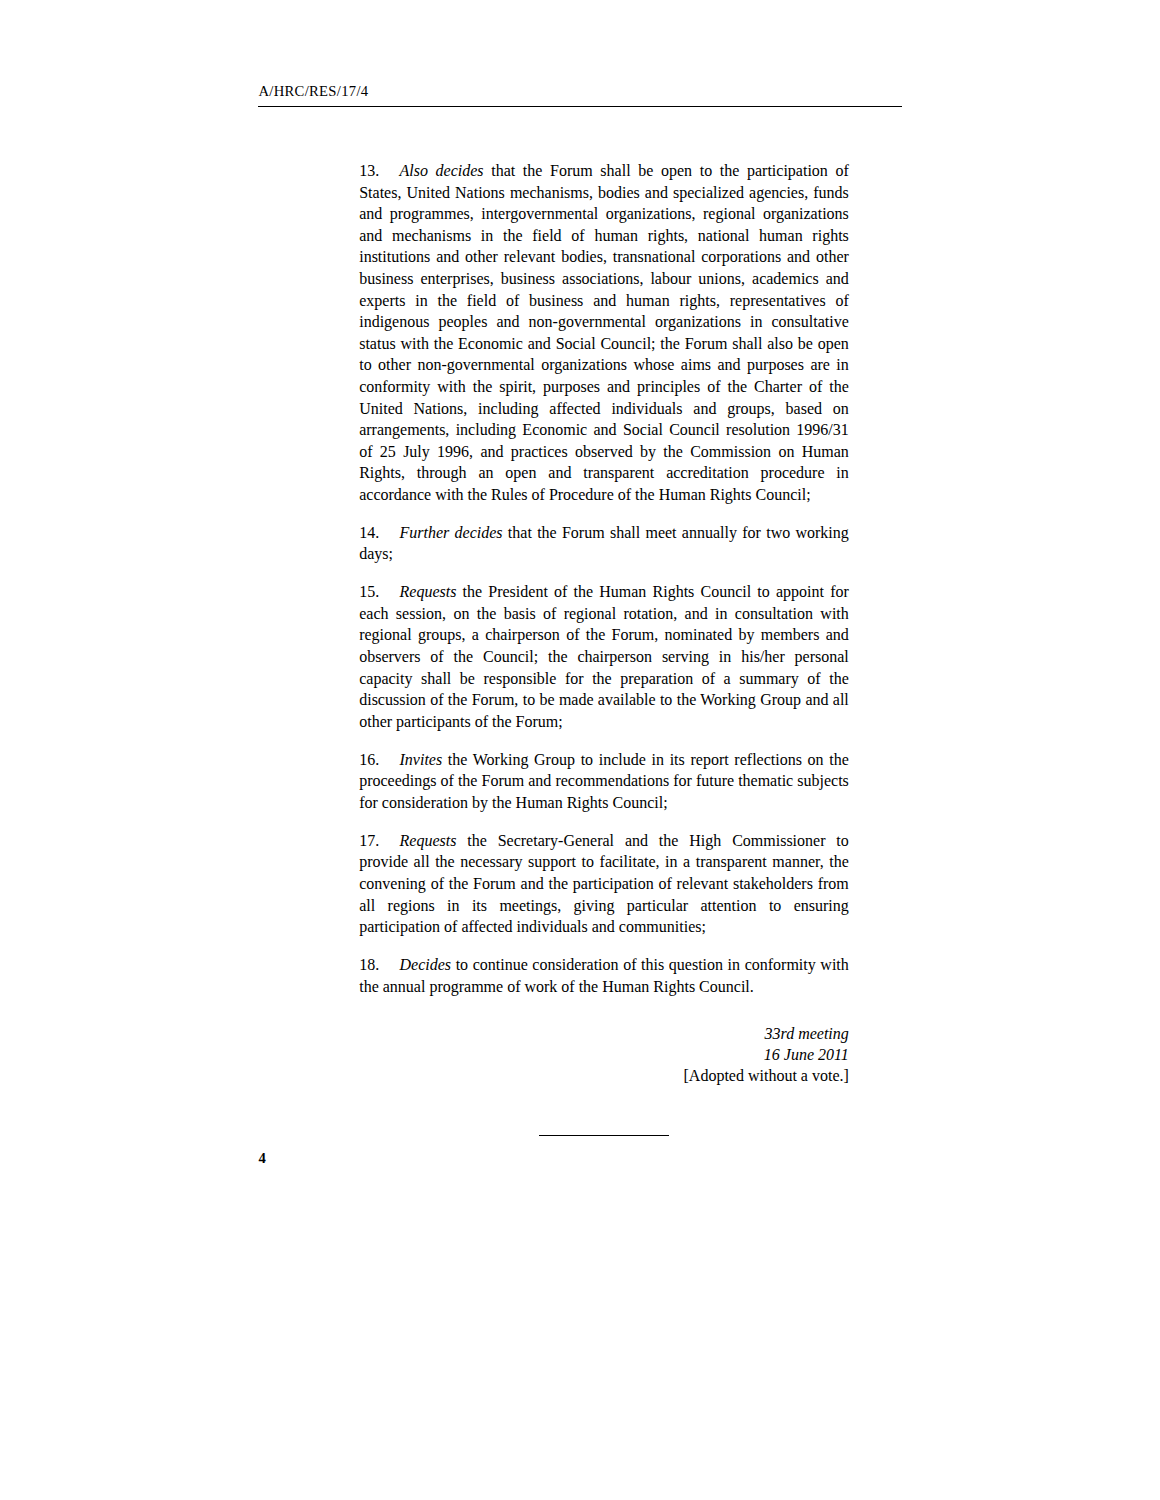A/HRC/RES/17/4
13. Also decides that the Forum shall be open to the participation of States, United Nations mechanisms, bodies and specialized agencies, funds and programmes, intergovernmental organizations, regional organizations and mechanisms in the field of human rights, national human rights institutions and other relevant bodies, transnational corporations and other business enterprises, business associations, labour unions, academics and experts in the field of business and human rights, representatives of indigenous peoples and non-governmental organizations in consultative status with the Economic and Social Council; the Forum shall also be open to other non-governmental organizations whose aims and purposes are in conformity with the spirit, purposes and principles of the Charter of the United Nations, including affected individuals and groups, based on arrangements, including Economic and Social Council resolution 1996/31 of 25 July 1996, and practices observed by the Commission on Human Rights, through an open and transparent accreditation procedure in accordance with the Rules of Procedure of the Human Rights Council;
14. Further decides that the Forum shall meet annually for two working days;
15. Requests the President of the Human Rights Council to appoint for each session, on the basis of regional rotation, and in consultation with regional groups, a chairperson of the Forum, nominated by members and observers of the Council; the chairperson serving in his/her personal capacity shall be responsible for the preparation of a summary of the discussion of the Forum, to be made available to the Working Group and all other participants of the Forum;
16. Invites the Working Group to include in its report reflections on the proceedings of the Forum and recommendations for future thematic subjects for consideration by the Human Rights Council;
17. Requests the Secretary-General and the High Commissioner to provide all the necessary support to facilitate, in a transparent manner, the convening of the Forum and the participation of relevant stakeholders from all regions in its meetings, giving particular attention to ensuring participation of affected individuals and communities;
18. Decides to continue consideration of this question in conformity with the annual programme of work of the Human Rights Council.
33rd meeting
16 June 2011
[Adopted without a vote.]
4